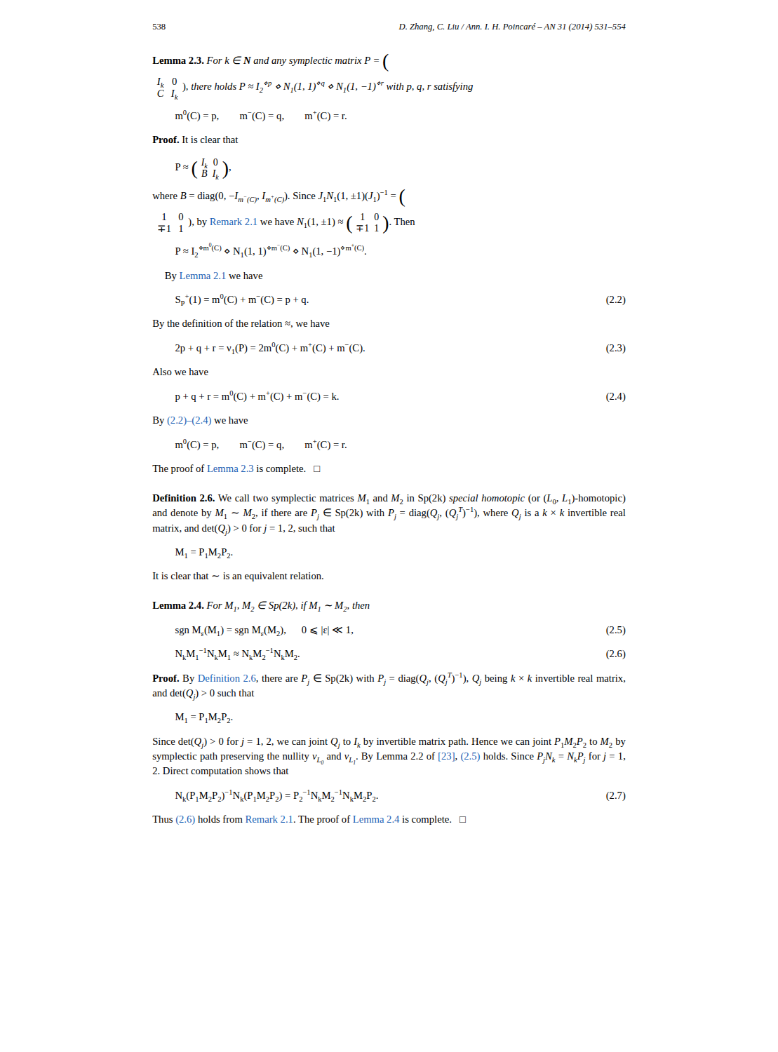538 D. Zhang, C. Liu / Ann. I. H. Poincaré – AN 31 (2014) 531–554
Lemma 2.3. For k ∈ N and any symplectic matrix P = (
| I k | 0 |
| C | I k |
), there holds P ≈ I2⋄p ⋄ N1(1, 1)⋄q ⋄ N1(1, −1)⋄r with p, q, r satisfying
m0(C) = p, m−(C) = q, m+(C) = r.
Proof. It is clear that
P ≈ (
| I k | 0 |
| B | I k |
),
where B = diag(0, −Im−(C), Im+(C)). Since J1N1(1, ±1)(J1)−1 = (
| 1 | 0 |
| ∓1 | 1 |
), by Remark 2.1 we have N1(1, ±1) ≈ (
| 1 | 0 |
| ∓1 | 1 |
). Then
P ≈ I2⋄m0(C) ⋄ N1(1, 1)⋄m−(C) ⋄ N1(1, −1)⋄m+(C).
By Lemma 2.1 we have
SP+(1) = m0(C) + m−(C) = p + q.
(2.2)
By the definition of the relation ≈, we have
2p + q + r = ν1(P) = 2m0(C) + m+(C) + m−(C).
(2.3)
Also we have
p + q + r = m0(C) + m+(C) + m−(C) = k.
(2.4)
By (2.2)–(2.4) we have
m0(C) = p, m−(C) = q, m+(C) = r.
The proof of Lemma 2.3 is complete. □
Definition 2.6. We call two symplectic matrices M1 and M2 in Sp(2k) special homotopic (or (L0, L1)-homotopic) and denote by M1 ∼ M2, if there are Pj ∈ Sp(2k) with Pj = diag(Qj, (QjT)−1), where Qj is a k × k invertible real matrix, and det(Qj) > 0 for j = 1, 2, such that
M1 = P1M2P2.
It is clear that ∼ is an equivalent relation.
Lemma 2.4. For M1, M2 ∈ Sp(2k), if M1 ∼ M2, then
sgn Mε(M1) = sgn Mε(M2), 0 ⩽ |ε| ≪ 1,
(2.5)
NkM1−1NkM1 ≈ NkM2−1NkM2.
(2.6)
Proof. By Definition 2.6, there are Pj ∈ Sp(2k) with Pj = diag(Qj, (QjT)−1), Qj being k × k invertible real matrix, and det(Qj) > 0 such that
M1 = P1M2P2.
Since det(Qj) > 0 for j = 1, 2, we can joint Qj to Ik by invertible matrix path. Hence we can joint P1M2P2 to M2 by symplectic path preserving the nullity νL0 and νL1. By Lemma 2.2 of [23], (2.5) holds. Since PjNk = NkPj for j = 1, 2. Direct computation shows that
Nk(P1M2P2)−1Nk(P1M2P2) = P2−1NkM2−1NkM2P2.
(2.7)
Thus (2.6) holds from Remark 2.1. The proof of Lemma 2.4 is complete. □